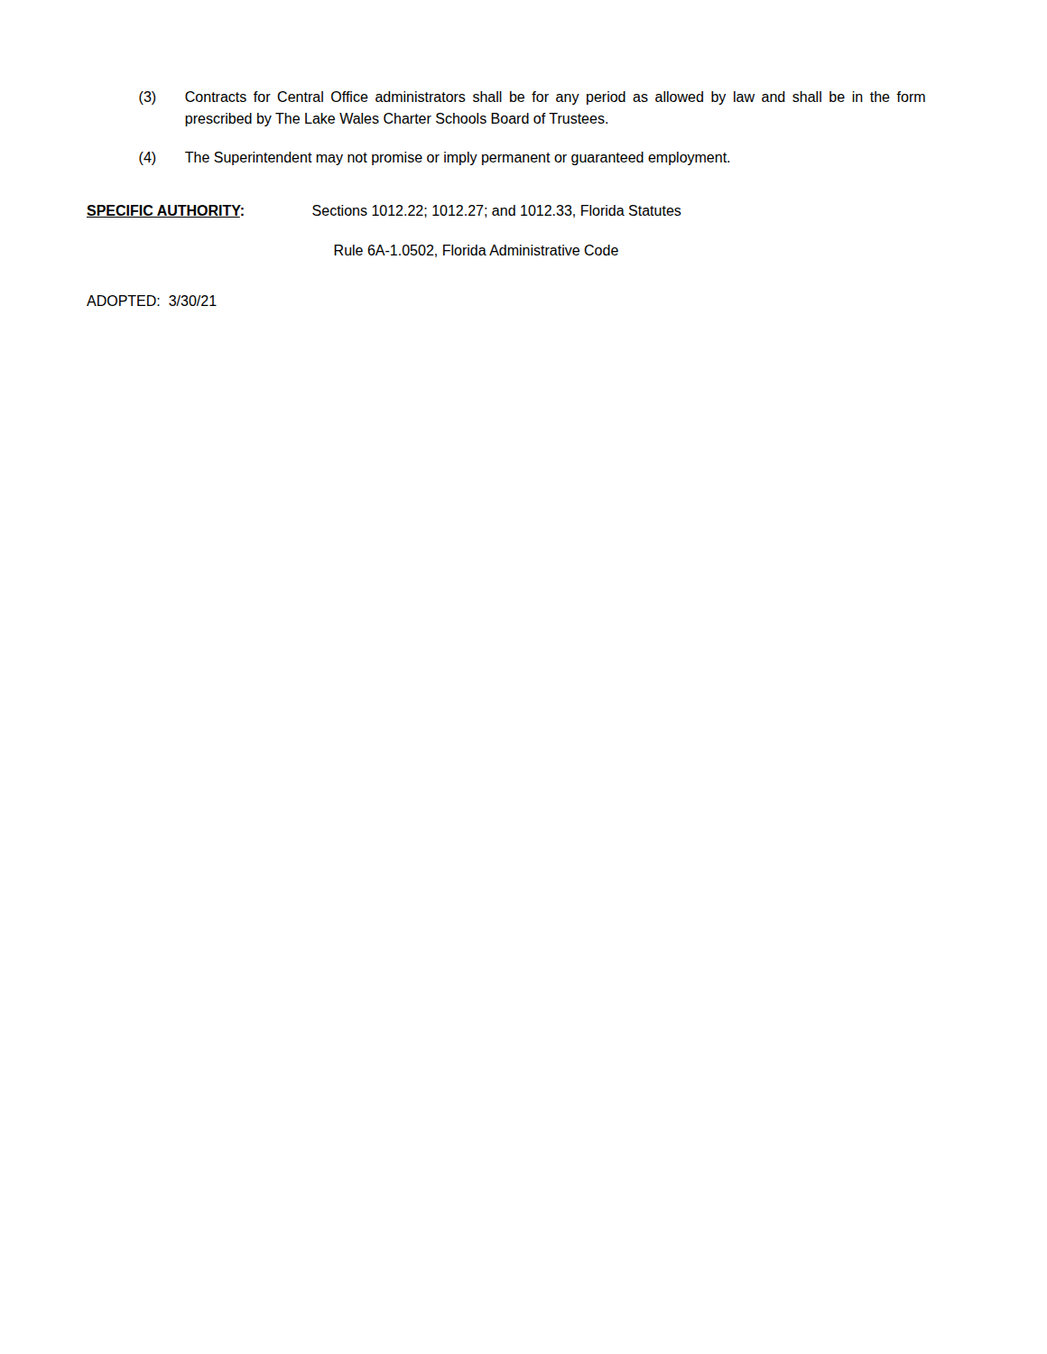(3)
Contracts for Central Office administrators shall be for any period as allowed by law and shall be in the form prescribed by The Lake Wales Charter Schools Board of Trustees.
(4)
The Superintendent may not promise or imply permanent or guaranteed employment.
SPECIFIC AUTHORITY:
Sections 1012.22; 1012.27; and 1012.33, Florida Statutes
Rule 6A-1.0502, Florida Administrative Code
ADOPTED: 3/30/21